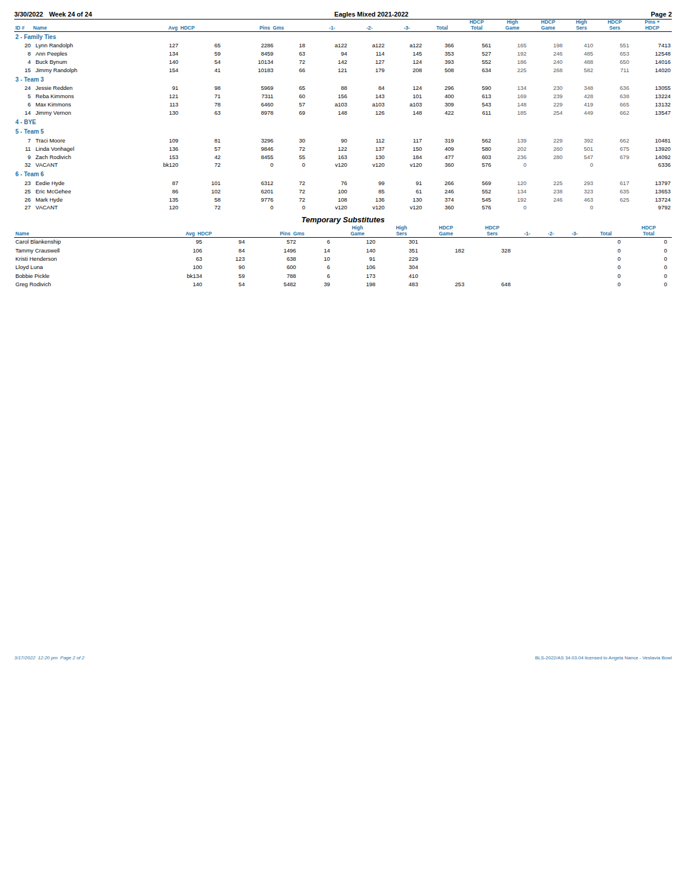3/30/2022 Week 24 of 24
Eagles Mixed 2021-2022
Page 2
| | | | | | | | | HDCP | High | HDCP | High | HDCP | Pins + |
| --- | --- | --- | --- | --- | --- | --- | --- | --- | --- | --- | --- | --- | --- |
| ID # | Name | Avg HDCP | Pins Gms | -1- | -2- | -3- | Total | Total | Game | Game | Sers | Sers | HDCP |
| 2 - Family Ties |
| 20 | Lynn Randolph | 127 | 65 | 2286 | 18 | a122 | a122 | a122 | 366 | 561 | 165 | 198 | 410 | 551 | 7413 |
| 8 | Ann Peeples | 134 | 59 | 8459 | 63 | 94 | 114 | 145 | 353 | 527 | 192 | 246 | 485 | 653 | 12548 |
| 4 | Buck Bynum | 140 | 54 | 10134 | 72 | 142 | 127 | 124 | 393 | 552 | 186 | 240 | 488 | 650 | 14016 |
| 15 | Jimmy Randolph | 154 | 41 | 10183 | 66 | 121 | 179 | 208 | 508 | 634 | 225 | 268 | 582 | 711 | 14020 |
| 3 - Team 3 |
| 24 | Jessie Redden | 91 | 98 | 5969 | 65 | 88 | 84 | 124 | 296 | 590 | 134 | 230 | 348 | 636 | 13055 |
| 5 | Reba Kimmons | 121 | 71 | 7311 | 60 | 156 | 143 | 101 | 400 | 613 | 169 | 239 | 428 | 638 | 13224 |
| 6 | Max Kimmons | 113 | 78 | 6460 | 57 | a103 | a103 | a103 | 309 | 543 | 148 | 229 | 419 | 665 | 13132 |
| 14 | Jimmy Vernon | 130 | 63 | 8978 | 69 | 148 | 126 | 148 | 422 | 611 | 185 | 254 | 449 | 662 | 13547 |
| 4 - BYE |
| 5 - Team 5 |
| 7 | Traci Moore | 109 | 81 | 3296 | 30 | 90 | 112 | 117 | 319 | 562 | 139 | 229 | 392 | 662 | 10481 |
| 11 | Linda Vonhagel | 136 | 57 | 9846 | 72 | 122 | 137 | 150 | 409 | 580 | 202 | 260 | 501 | 675 | 13920 |
| 9 | Zach Rodivich | 153 | 42 | 8455 | 55 | 163 | 130 | 184 | 477 | 603 | 236 | 280 | 547 | 679 | 14092 |
| 32 | VACANT | bk120 | 72 | 0 | 0 | v120 | v120 | v120 | 360 | 576 | 0 | | 0 | | 6336 |
| 6 - Team 6 |
| 23 | Eedie Hyde | 87 | 101 | 6312 | 72 | 76 | 99 | 91 | 266 | 569 | 120 | 225 | 293 | 617 | 13797 |
| 25 | Eric McGehee | 86 | 102 | 6201 | 72 | 100 | 85 | 61 | 246 | 552 | 134 | 238 | 323 | 635 | 13653 |
| 26 | Mark Hyde | 135 | 58 | 9776 | 72 | 108 | 136 | 130 | 374 | 545 | 192 | 246 | 463 | 625 | 13724 |
| 27 | VACANT | 120 | 72 | 0 | 0 | v120 | v120 | v120 | 360 | 576 | 0 | | 0 | | 9792 |
Temporary Substitutes
| | | | High | High | HDCP | HDCP | | | | | HDCP |
| --- | --- | --- | --- | --- | --- | --- | --- | --- | --- | --- | --- |
| Name | Avg HDCP | Pins Gms | Game | Sers | Game | Sers | -1- | -2- | -3- | Total | Total |
| Carol Blankenship | 95 | 94 | 572 | 6 | 120 | 301 | | | | | | 0 | 0 |
| Tammy Crauswell | 106 | 84 | 1496 | 14 | 140 | 351 | 182 | 328 | | | | 0 | 0 |
| Kristi Henderson | 63 | 123 | 638 | 10 | 91 | 229 | | | | | | 0 | 0 |
| Lloyd Luna | 100 | 90 | 600 | 6 | 106 | 304 | | | | | | 0 | 0 |
| Bobbie Pickle | bk134 | 59 | 788 | 6 | 173 | 410 | | | | | | 0 | 0 |
| Greg Rodivich | 140 | 54 | 5482 | 39 | 198 | 483 | 253 | 648 | | | | 0 | 0 |
3/17/2022 12:20 pm Page 2 of 2
BLS-2022/AS 34.03.04 licensed to Angela Nance - Vestavia Bowl